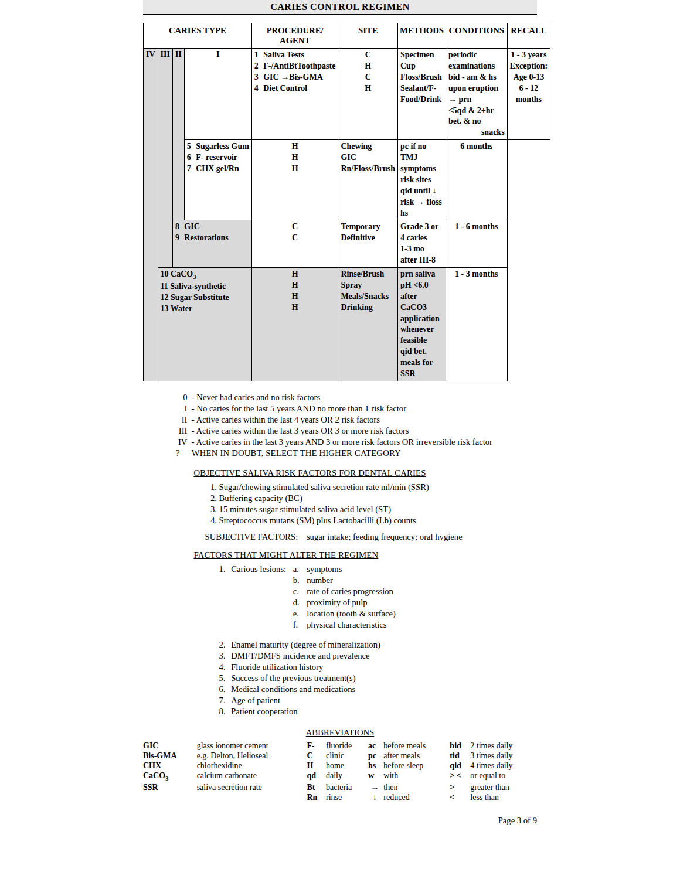CARIES CONTROL REGIMEN
| CARIES TYPE | PROCEDURE/ AGENT | SITE | METHODS | CONDITIONS | RECALL |
| --- | --- | --- | --- | --- | --- |
| IV | III | II | I | 1 Saliva Tests 2 F-/AntiBtToothpaste 3 GIC → Bis-GMA 4 Diet Control | C H C H | Specimen Cup Floss/Brush Sealant/F- Food/Drink | periodic examinations bid - am & hs upon eruption → prn ≤ 5qd & 2+hr bet. & no snacks | 1 - 3 years Exception: Age 0-13 6 - 12 months |
| 5 Sugarless Gum 6 F- reservoir 7 CHX gel/Rn | H H H | Chewing GIC Rn/Floss/Brush | pc if no TMJ symptoms risk sites qid until ↓ risk → floss hs | 6 months |
| 8 GIC 9 Restorations | C C | Temporary Definitive | Grade 3 or 4 caries 1-3 mo after III-8 | 1 - 6 months |
| 10 CaCO 3 11 Saliva-synthetic 12 Sugar Substitute 13 Water | H H H H | Rinse/Brush Spray Meals/Snacks Drinking | prn saliva pH <6.0 after CaCO3 application whenever feasible qid bet. meals for SSR | 1 - 3 months |
0
- Never had caries and no risk factors
I
- No caries for the last 5 years AND no more than 1 risk factor
II
- Active caries within the last 4 years OR 2 risk factors
III
- Active caries within the last 3 years OR 3 or more risk factors
IV
- Active caries in the last 3 years AND 3 or more risk factors OR irreversible risk factor
?
WHEN IN DOUBT, SELECT THE HIGHER CATEGORY
OBJECTIVE SALIVA RISK FACTORS FOR DENTAL CARIES
Sugar/chewing stimulated saliva secretion rate ml/min (SSR)
Buffering capacity (BC)
15 minutes sugar stimulated saliva acid level (ST)
Streptococcus mutans (SM) plus Lactobacilli (Lb) counts
SUBJECTIVE FACTORS: sugar intake; feeding frequency; oral hygiene
FACTORS THAT MIGHT ALTER THE REGIMEN
1.
Carious lesions:
a. symptoms
b. number
c. rate of caries progression
d. proximity of pulp
e. location (tooth & surface)
f. physical characteristics
2. Enamel maturity (degree of mineralization)
3. DMFT/DMFS incidence and prevalence
4. Fluoride utilization history
5. Success of the previous treatment(s)
6. Medical conditions and medications
7. Age of patient
8. Patient cooperation
ABBREVIATIONS
| GIC | glass ionomer cement | F- | fluoride | ac | before meals | bid | 2 times daily |
| Bis-GMA | e.g. Delton, Helioseal | C | clinic | pc | after meals | tid | 3 times daily |
| CHX | chlorhexidine | H | home | hs | before sleep | qid | 4 times daily |
| CaCO 3 | calcium carbonate | qd | daily | w | with | > < | or equal to |
| SSR | saliva secretion rate | Bt | bacteria | → | then | > | greater than |
| | | Rn | rinse | ↓ | reduced | < | less than |
Page 3 of 9